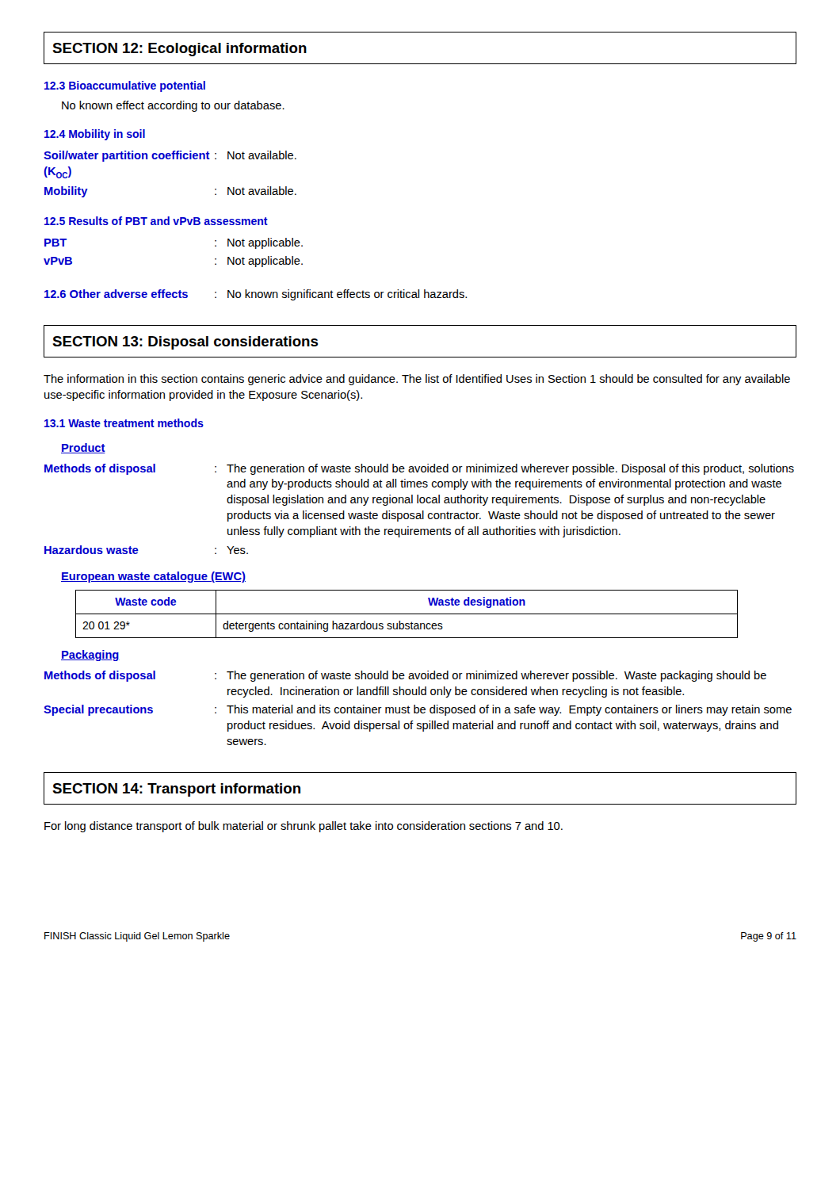SECTION 12: Ecological information
12.3 Bioaccumulative potential
No known effect according to our database.
12.4 Mobility in soil
| Soil/water partition coefficient (K OC ) | : | Not available. |
| Mobility | : | Not available. |
12.5 Results of PBT and vPvB assessment
| PBT | : | Not applicable. |
| vPvB | : | Not applicable. |
| 12.6 Other adverse effects | : | No known significant effects or critical hazards. |
SECTION 13: Disposal considerations
The information in this section contains generic advice and guidance. The list of Identified Uses in Section 1 should be consulted for any available use-specific information provided in the Exposure Scenario(s).
13.1 Waste treatment methods
Product
| Methods of disposal | : | The generation of waste should be avoided or minimized wherever possible. Disposal of this product, solutions and any by-products should at all times comply with the requirements of environmental protection and waste disposal legislation and any regional local authority requirements. Dispose of surplus and non-recyclable products via a licensed waste disposal contractor. Waste should not be disposed of untreated to the sewer unless fully compliant with the requirements of all authorities with jurisdiction. |
| Hazardous waste | : | Yes. |
European waste catalogue (EWC)
| Waste code | Waste designation |
| --- | --- |
| 20 01 29* | detergents containing hazardous substances |
Packaging
| Methods of disposal | : | The generation of waste should be avoided or minimized wherever possible. Waste packaging should be recycled. Incineration or landfill should only be considered when recycling is not feasible. |
| Special precautions | : | This material and its container must be disposed of in a safe way. Empty containers or liners may retain some product residues. Avoid dispersal of spilled material and runoff and contact with soil, waterways, drains and sewers. |
SECTION 14: Transport information
For long distance transport of bulk material or shrunk pallet take into consideration sections 7 and 10.
FINISH Classic Liquid Gel Lemon Sparkle Page 9 of 11